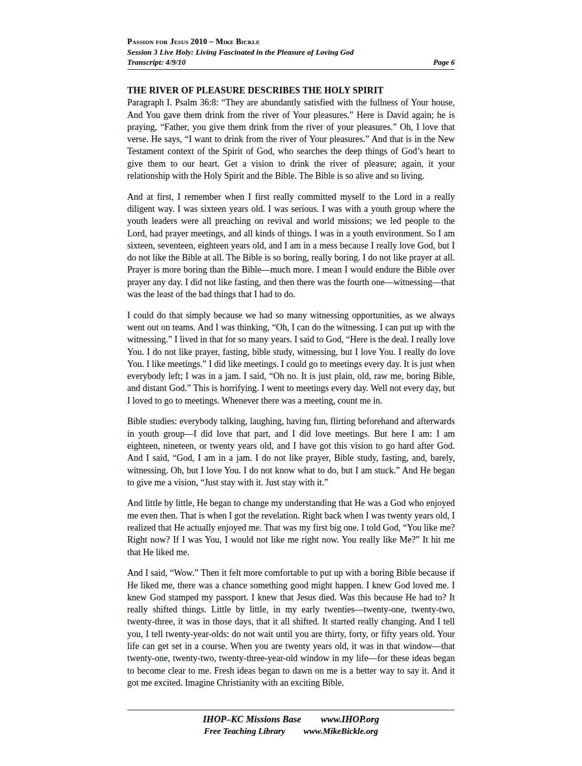Passion for Jesus 2010 – Mike Bickle
Session 3 Live Holy: Living Fascinated in the Pleasure of Loving God
Transcript: 4/9/10
Page 6
The River of Pleasure Describes the Holy Spirit
Paragraph I. Psalm 36:8: “They are abundantly satisfied with the fullness of Your house, And You gave them drink from the river of Your pleasures.” Here is David again; he is praying, “Father, you give them drink from the river of your pleasures.” Oh, I love that verse. He says, “I want to drink from the river of Your pleasures.” And that is in the New Testament context of the Spirit of God, who searches the deep things of God’s heart to give them to our heart. Get a vision to drink the river of pleasure; again, it your relationship with the Holy Spirit and the Bible. The Bible is so alive and so living.
And at first, I remember when I first really committed myself to the Lord in a really diligent way. I was sixteen years old. I was serious. I was with a youth group where the youth leaders were all preaching on revival and world missions; we led people to the Lord, had prayer meetings, and all kinds of things. I was in a youth environment. So I am sixteen, seventeen, eighteen years old, and I am in a mess because I really love God, but I do not like the Bible at all. The Bible is so boring, really boring. I do not like prayer at all. Prayer is more boring than the Bible—much more. I mean I would endure the Bible over prayer any day. I did not like fasting, and then there was the fourth one—witnessing—that was the least of the bad things that I had to do.
I could do that simply because we had so many witnessing opportunities, as we always went out on teams. And I was thinking, “Oh, I can do the witnessing. I can put up with the witnessing.” I lived in that for so many years. I said to God, “Here is the deal. I really love You. I do not like prayer, fasting, bible study, witnessing, but I love You. I really do love You. I like meetings.” I did like meetings. I could go to meetings every day. It is just when everybody left; I was in a jam. I said, “Oh no. It is just plain, old, raw me, boring Bible, and distant God.” This is horrifying. I went to meetings every day. Well not every day, but I loved to go to meetings. Whenever there was a meeting, count me in.
Bible studies: everybody talking, laughing, having fun, flirting beforehand and afterwards in youth group—I did love that part, and I did love meetings. But here I am: I am eighteen, nineteen, or twenty years old, and I have got this vision to go hard after God. And I said, “God, I am in a jam. I do not like prayer, Bible study, fasting, and, barely, witnessing. Oh, but I love You. I do not know what to do, but I am stuck.” And He began to give me a vision, “Just stay with it. Just stay with it.”
And little by little, He began to change my understanding that He was a God who enjoyed me even then. That is when I got the revelation. Right back when I was twenty years old, I realized that He actually enjoyed me. That was my first big one. I told God, “You like me? Right now? If I was You, I would not like me right now. You really like Me?” It hit me that He liked me.
And I said, “Wow.” Then it felt more comfortable to put up with a boring Bible because if He liked me, there was a chance something good might happen. I knew God loved me. I knew God stamped my passport. I knew that Jesus died. Was this because He had to? It really shifted things. Little by little, in my early twenties—twenty-one, twenty-two, twenty-three, it was in those days, that it all shifted. It started really changing. And I tell you, I tell twenty-year-olds: do not wait until you are thirty, forty, or fifty years old. Your life can get set in a course. When you are twenty years old, it was in that window—that twenty-one, twenty-two, twenty-three-year-old window in my life—for these ideas began to become clear to me. Fresh ideas began to dawn on me is a better way to say it. And it got me excited. Imagine Christianity with an exciting Bible.
IHOP–KC Missions Base www.IHOP.org
Free Teaching Library www.MikeBickle.org